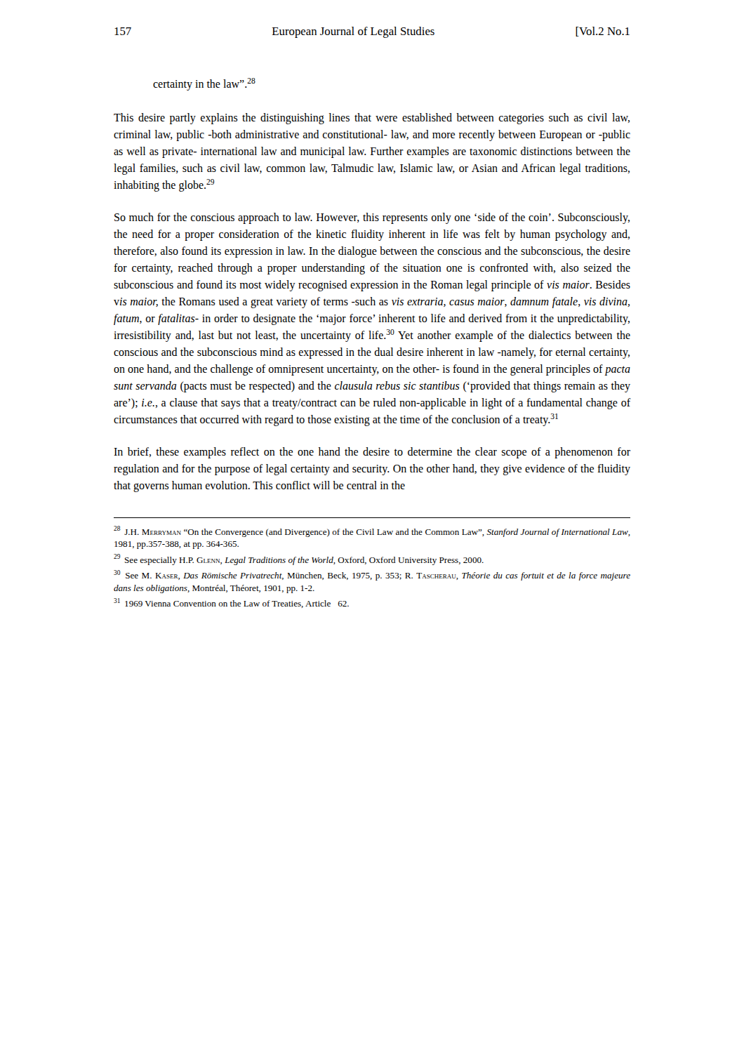157 European Journal of Legal Studies [Vol.2 No.1
certainty in the law”.28
This desire partly explains the distinguishing lines that were established between categories such as civil law, criminal law, public -both administrative and constitutional- law, and more recently between European or -public as well as private- international law and municipal law. Further examples are taxonomic distinctions between the legal families, such as civil law, common law, Talmudic law, Islamic law, or Asian and African legal traditions, inhabiting the globe.29
So much for the conscious approach to law. However, this represents only one ‘side of the coin’. Subconsciously, the need for a proper consideration of the kinetic fluidity inherent in life was felt by human psychology and, therefore, also found its expression in law. In the dialogue between the conscious and the subconscious, the desire for certainty, reached through a proper understanding of the situation one is confronted with, also seized the subconscious and found its most widely recognised expression in the Roman legal principle of vis maior. Besides vis maior, the Romans used a great variety of terms -such as vis extraria, casus maior, damnum fatale, vis divina, fatum, or fatalitas- in order to designate the ‘major force’ inherent to life and derived from it the unpredictability, irresistibility and, last but not least, the uncertainty of life.30 Yet another example of the dialectics between the conscious and the subconscious mind as expressed in the dual desire inherent in law -namely, for eternal certainty, on one hand, and the challenge of omnipresent uncertainty, on the other- is found in the general principles of pacta sunt servanda (pacts must be respected) and the clausula rebus sic stantibus (‘provided that things remain as they are’); i.e., a clause that says that a treaty/contract can be ruled non-applicable in light of a fundamental change of circumstances that occurred with regard to those existing at the time of the conclusion of a treaty.31
In brief, these examples reflect on the one hand the desire to determine the clear scope of a phenomenon for regulation and for the purpose of legal certainty and security. On the other hand, they give evidence of the fluidity that governs human evolution. This conflict will be central in the
28 J.H. Merryman “On the Convergence (and Divergence) of the Civil Law and the Common Law”, Stanford Journal of International Law, 1981, pp.357-388, at pp. 364-365.
29 See especially H.P. Glenn, Legal Traditions of the World, Oxford, Oxford University Press, 2000.
30 See M. Kaser, Das Römische Privatrecht, München, Beck, 1975, p. 353; R. Tascherau, Théorie du cas fortuit et de la force majeure dans les obligations, Montréal, Théoret, 1901, pp. 1-2.
31 1969 Vienna Convention on the Law of Treaties, Article 62.